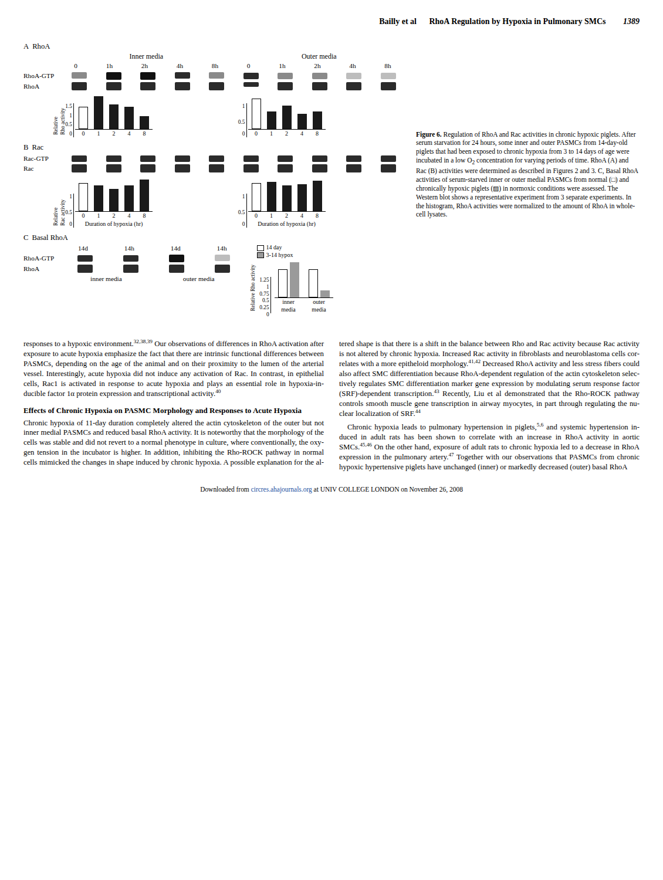Bailly et al RhoA Regulation by Hypoxia in Pulmonary SMCs 1389
ARhoA
Inner media
Outer media
01h 2h 4h 8h
01h 2h 4h 8h
RhoA-GTP
RhoA
1.510.50
Relative
Rho activity
01248
1 0.50
01248
BRac
Rac-GTP
Rac
1 0.50
Relative
Rac activity
01248
Duration of hypoxia (hr)
1 0.50
01248
Duration of hypoxia (hr)
CBasal RhoA
14d 14h 14d 14h
RhoA-GTP
RhoA
inner media outer media
14 day
3-14 hypox
1.2510.750.50.250
Relative Rho activity
inner media outer media
Figure 6. Regulation of RhoA and Rac activities in chronic hypoxic piglets. After serum starvation for 24 hours, some inner and outer PASMCs from 14-day-old piglets that had been exposed to chronic hypoxia from 3 to 14 days of age were incubated in a low O2 concentration for varying periods of time. RhoA (A) and Rac (B) activities were determined as described in Figures 2 and 3. C, Basal RhoA activities of serum-starved inner or outer medial PASMCs from normal (□) and chronically hypoxic piglets (▨) in normoxic conditions were assessed. The Western blot shows a representative experiment from 3 separate experiments. In the histogram, RhoA activities were normalized to the amount of RhoA in whole-cell lysates.
responses to a hypoxic environment.32,38,39 Our observations of differences in RhoA activation after exposure to acute hypoxia emphasize the fact that there are intrinsic functional differences between PASMCs, depending on the age of the animal and on their proximity to the lumen of the arterial vessel. Interestingly, acute hypoxia did not induce any activation of Rac. In contrast, in epithelial cells, Rac1 is activated in response to acute hypoxia and plays an essential role in hypoxia-inducible factor 1α protein expression and transcriptional activity.40
Effects of Chronic Hypoxia on PASMC Morphology and Responses to Acute Hypoxia
Chronic hypoxia of 11-day duration completely altered the actin cytoskeleton of the outer but not inner medial PASMCs and reduced basal RhoA activity. It is noteworthy that the morphology of the cells was stable and did not revert to a normal phenotype in culture, where conventionally, the oxygen tension in the incubator is higher. In addition, inhibiting the Rho-ROCK pathway in normal cells mimicked the changes in shape induced by chronic hypoxia. A possible explanation for the altered shape is that there is a shift in the balance between Rho and Rac activity because Rac activity is not altered by chronic hypoxia. Increased Rac activity in fibroblasts and neuroblastoma cells correlates with a more epitheloid morphology.41,42 Decreased RhoA activity and less stress fibers could also affect SMC differentiation because RhoA-dependent regulation of the actin cytoskeleton selectively regulates SMC differentiation marker gene expression by modulating serum response factor (SRF)-dependent transcription.43 Recently, Liu et al demonstrated that the Rho-ROCK pathway controls smooth muscle gene transcription in airway myocytes, in part through regulating the nuclear localization of SRF.44
Chronic hypoxia leads to pulmonary hypertension in piglets,5,6 and systemic hypertension induced in adult rats has been shown to correlate with an increase in RhoA activity in aortic SMCs.45,46 On the other hand, exposure of adult rats to chronic hypoxia led to a decrease in RhoA expression in the pulmonary artery.47 Together with our observations that PASMCs from chronic hypoxic hypertensive piglets have unchanged (inner) or markedly decreased (outer) basal RhoA
Downloaded from circres.ahajournals.org at UNIV COLLEGE LONDON on November 26, 2008